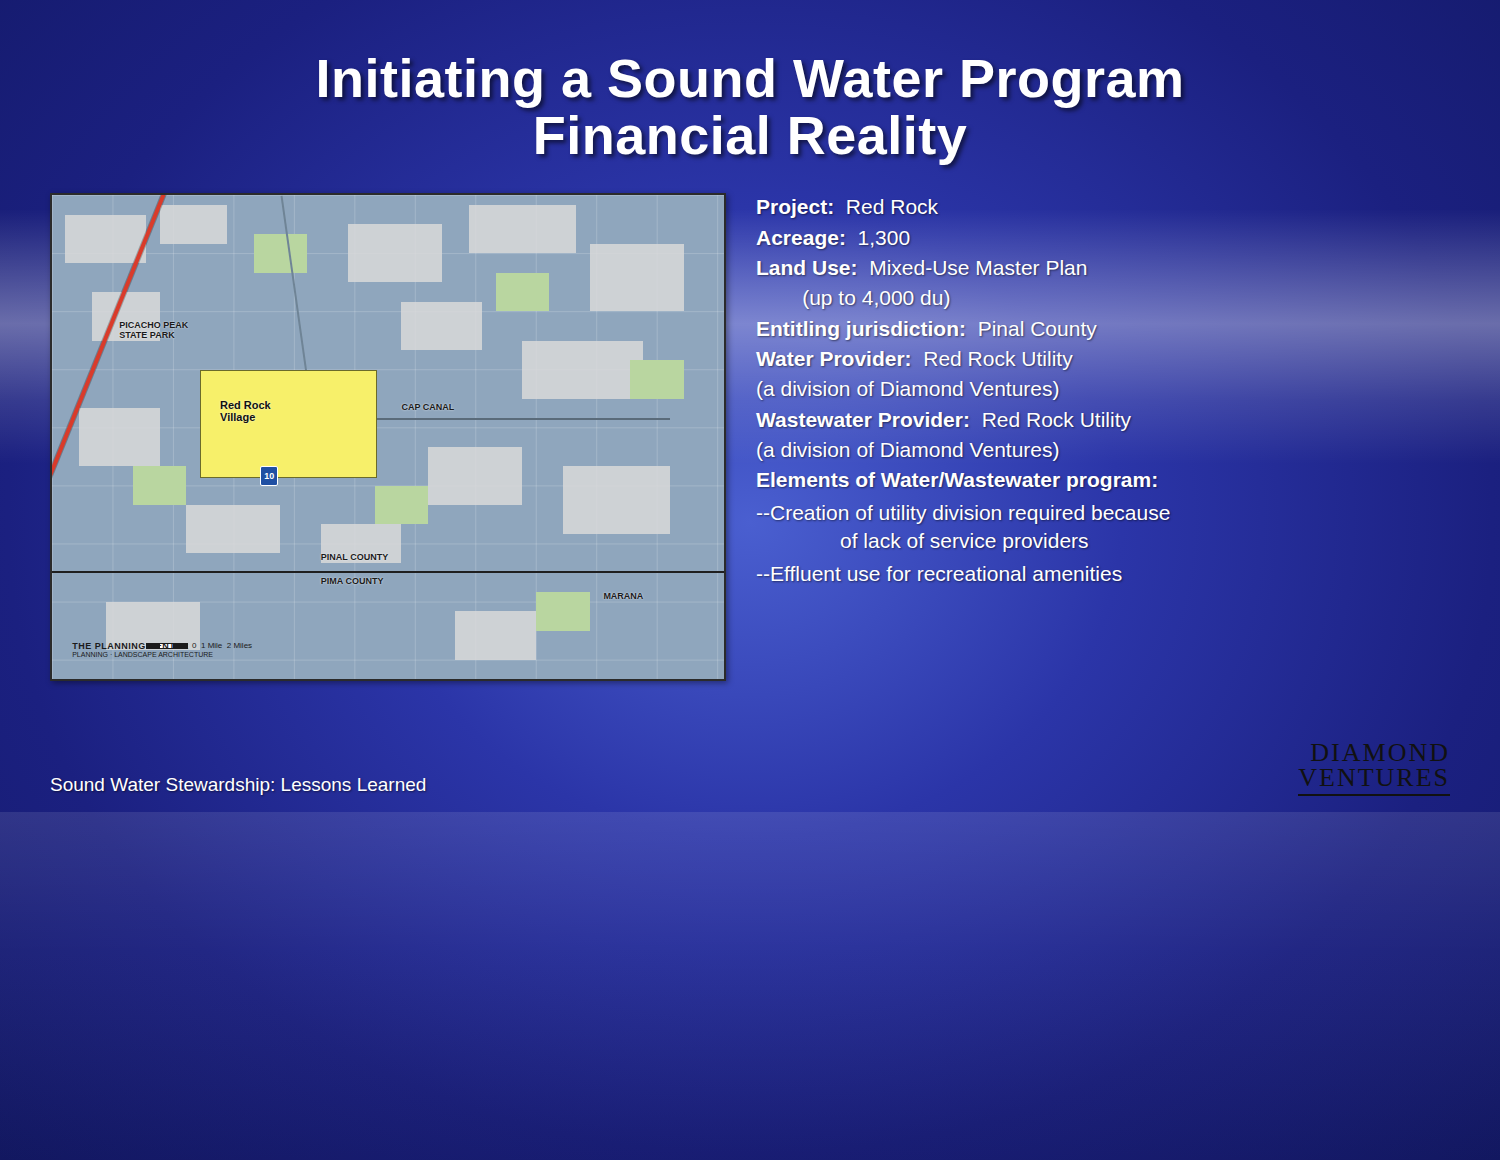Initiating a Sound Water Program Financial Reality
10
PICACHO PEAK
STATE PARK
Red Rock
Village
CAP CANAL
PINAL COUNTY
PIMA COUNTY
MARANA
0 1 Mile 2 Miles
THE PLANNING CENTER
PLANNING · LANDSCAPE ARCHITECTURE
Project: Red Rock
Acreage: 1,300
Land Use: Mixed-Use Master Plan
(up to 4,000 du)
Entitling jurisdiction: Pinal County
Water Provider: Red Rock Utility
(a division of Diamond Ventures)
Wastewater Provider: Red Rock Utility
(a division of Diamond Ventures)
Elements of Water/Wastewater program:
--Creation of utility division required because of lack of service providers
--Effluent use for recreational amenities
Sound Water Stewardship: Lessons Learned
DIAMOND VENTURES